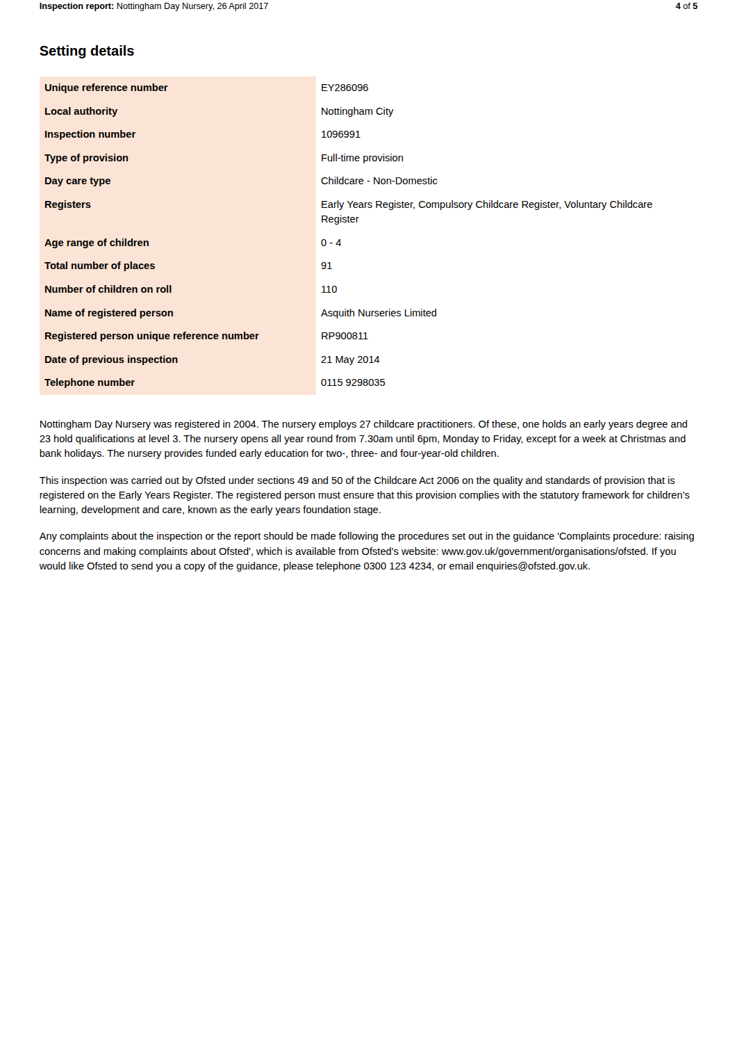Inspection report: Nottingham Day Nursery, 26 April 2017
4 of 5
Setting details
| Unique reference number | EY286096 |
| Local authority | Nottingham City |
| Inspection number | 1096991 |
| Type of provision | Full-time provision |
| Day care type | Childcare - Non-Domestic |
| Registers | Early Years Register, Compulsory Childcare Register, Voluntary Childcare Register |
| Age range of children | 0 - 4 |
| Total number of places | 91 |
| Number of children on roll | 110 |
| Name of registered person | Asquith Nurseries Limited |
| Registered person unique reference number | RP900811 |
| Date of previous inspection | 21 May 2014 |
| Telephone number | 0115 9298035 |
Nottingham Day Nursery was registered in 2004. The nursery employs 27 childcare practitioners. Of these, one holds an early years degree and 23 hold qualifications at level 3. The nursery opens all year round from 7.30am until 6pm, Monday to Friday, except for a week at Christmas and bank holidays. The nursery provides funded early education for two-, three- and four-year-old children.
This inspection was carried out by Ofsted under sections 49 and 50 of the Childcare Act 2006 on the quality and standards of provision that is registered on the Early Years Register. The registered person must ensure that this provision complies with the statutory framework for children's learning, development and care, known as the early years foundation stage.
Any complaints about the inspection or the report should be made following the procedures set out in the guidance 'Complaints procedure: raising concerns and making complaints about Ofsted', which is available from Ofsted's website: www.gov.uk/government/organisations/ofsted. If you would like Ofsted to send you a copy of the guidance, please telephone 0300 123 4234, or email enquiries@ofsted.gov.uk.